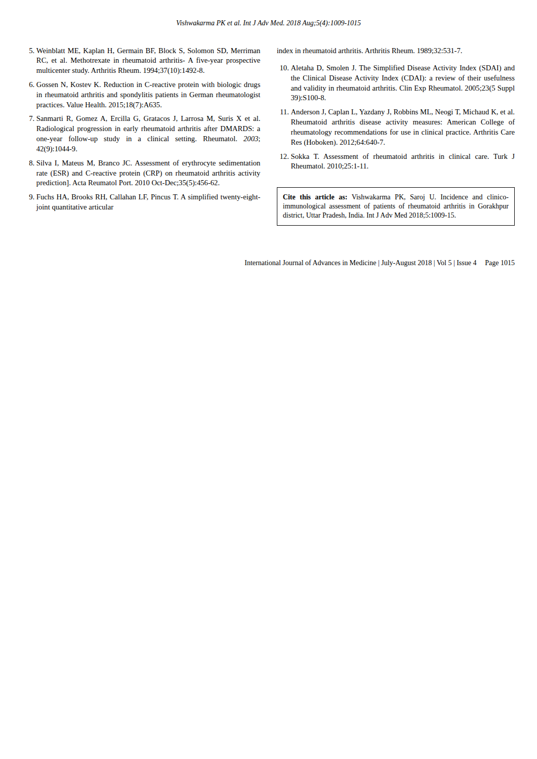Vishwakarma PK et al. Int J Adv Med. 2018 Aug;5(4):1009-1015
Weinblatt ME, Kaplan H, Germain BF, Block S, Solomon SD, Merriman RC, et al. Methotrexate in rheumatoid arthritis- A five-year prospective multicenter study. Arthritis Rheum. 1994;37(10):1492-8.
Gossen N, Kostev K. Reduction in C-reactive protein with biologic drugs in rheumatoid arthritis and spondylitis patients in German rheumatologist practices. Value Health. 2015;18(7):A635.
Sanmarti R, Gomez A, Ercilla G, Gratacos J, Larrosa M, Suris X et al. Radiological progression in early rheumatoid arthritis after DMARDS: a one-year follow-up study in a clinical setting. Rheumatol. 2003; 42(9):1044-9.
Silva I, Mateus M, Branco JC. Assessment of erythrocyte sedimentation rate (ESR) and C-reactive protein (CRP) on rheumatoid arthritis activity prediction]. Acta Reumatol Port. 2010 Oct-Dec;35(5):456-62.
Fuchs HA, Brooks RH, Callahan LF, Pincus T. A simplified twenty-eight-joint quantitative articular
patients: a randomized clinical trial. Caspian J Int Med. 2013;4(1):564-8.
index in rheumatoid arthritis. Arthritis Rheum. 1989;32:531-7.
Aletaha D, Smolen J. The Simplified Disease Activity Index (SDAI) and the Clinical Disease Activity Index (CDAI): a review of their usefulness and validity in rheumatoid arthritis. Clin Exp Rheumatol. 2005;23(5 Suppl 39):S100-8.
Anderson J, Caplan L, Yazdany J, Robbins ML, Neogi T, Michaud K, et al. Rheumatoid arthritis disease activity measures: American College of rheumatology recommendations for use in clinical practice. Arthritis Care Res (Hoboken). 2012;64:640-7.
Sokka T. Assessment of rheumatoid arthritis in clinical care. Turk J Rheumatol. 2010;25:1-11.
Cite this article as: Vishwakarma PK, Saroj U. Incidence and clinico-immunological assessment of patients of rheumatoid arthritis in Gorakhpur district, Uttar Pradesh, India. Int J Adv Med 2018;5:1009-15.
International Journal of Advances in Medicine | July-August 2018 | Vol 5 | Issue 4Page 1015